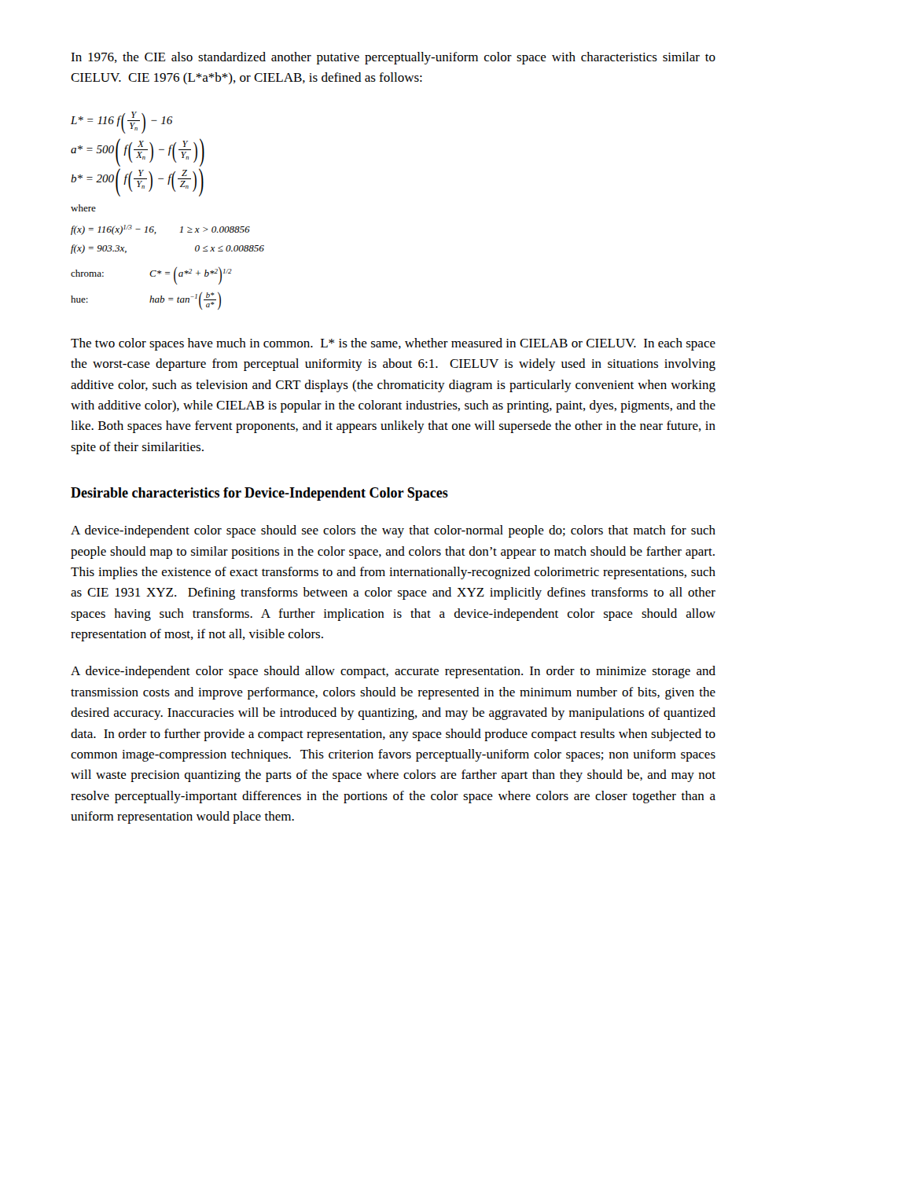In 1976, the CIE also standardized another putative perceptually-uniform color space with characteristics similar to CIELUV. CIE 1976 (L*a*b*), or CIELAB, is defined as follows:
L* = 116 f(YYn) − 16
a* = 500( f(XXn) − f(YYn))
b* = 200( f(YYn) − f(ZZn))
where
f(x) = 116(x)1/3 − 16, 1 ≥ x > 0.008856
f(x) = 903.3x, 0 ≤ x ≤ 0.008856
chroma: C* = (a*2 + b*2)1/2
hue: hab = tan−1(b*a*)
The two color spaces have much in common. L* is the same, whether measured in CIELAB or CIELUV. In each space the worst-case departure from perceptual uniformity is about 6:1. CIELUV is widely used in situations involving additive color, such as television and CRT displays (the chromaticity diagram is particularly convenient when working with additive color), while CIELAB is popular in the colorant industries, such as printing, paint, dyes, pigments, and the like. Both spaces have fervent proponents, and it appears unlikely that one will supersede the other in the near future, in spite of their similarities.
Desirable characteristics for Device-Independent Color Spaces
A device-independent color space should see colors the way that color-normal people do; colors that match for such people should map to similar positions in the color space, and colors that don’t appear to match should be farther apart. This implies the existence of exact transforms to and from internationally-recognized colorimetric representations, such as CIE 1931 XYZ. Defining transforms between a color space and XYZ implicitly defines transforms to all other spaces having such transforms. A further implication is that a device-independent color space should allow representation of most, if not all, visible colors.
A device-independent color space should allow compact, accurate representation. In order to minimize storage and transmission costs and improve performance, colors should be represented in the minimum number of bits, given the desired accuracy. Inaccuracies will be introduced by quantizing, and may be aggravated by manipulations of quantized data. In order to further provide a compact representation, any space should produce compact results when subjected to common image-compression techniques. This criterion favors perceptually-uniform color spaces; non uniform spaces will waste precision quantizing the parts of the space where colors are farther apart than they should be, and may not resolve perceptually-important differences in the portions of the color space where colors are closer together than a uniform representation would place them.